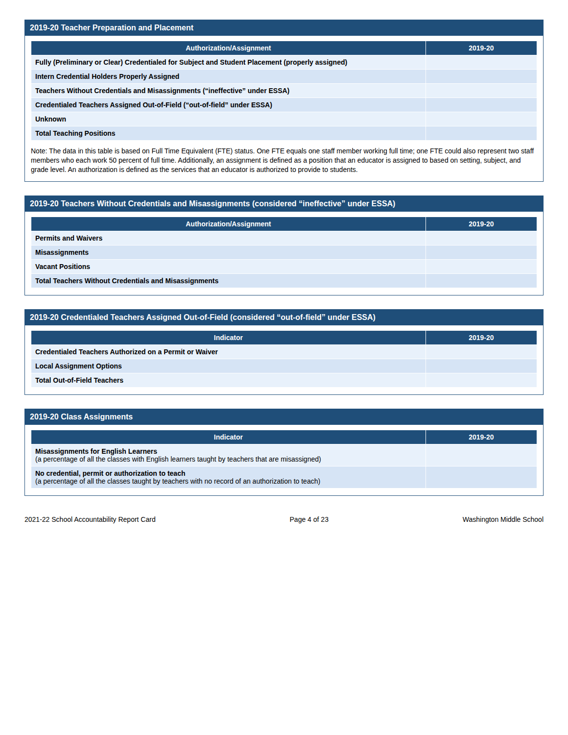2019-20 Teacher Preparation and Placement
| Authorization/Assignment | 2019-20 |
| --- | --- |
| Fully (Preliminary or Clear) Credentialed for Subject and Student Placement (properly assigned) | |
| Intern Credential Holders Properly Assigned | |
| Teachers Without Credentials and Misassignments (“ineffective” under ESSA) | |
| Credentialed Teachers Assigned Out-of-Field (“out-of-field” under ESSA) | |
| Unknown | |
| Total Teaching Positions | |
Note: The data in this table is based on Full Time Equivalent (FTE) status. One FTE equals one staff member working full time; one FTE could also represent two staff members who each work 50 percent of full time. Additionally, an assignment is defined as a position that an educator is assigned to based on setting, subject, and grade level. An authorization is defined as the services that an educator is authorized to provide to students.
2019-20 Teachers Without Credentials and Misassignments (considered “ineffective” under ESSA)
| Authorization/Assignment | 2019-20 |
| --- | --- |
| Permits and Waivers | |
| Misassignments | |
| Vacant Positions | |
| Total Teachers Without Credentials and Misassignments | |
2019-20 Credentialed Teachers Assigned Out-of-Field (considered “out-of-field” under ESSA)
| Indicator | 2019-20 |
| --- | --- |
| Credentialed Teachers Authorized on a Permit or Waiver | |
| Local Assignment Options | |
| Total Out-of-Field Teachers | |
2019-20 Class Assignments
| Indicator | 2019-20 |
| --- | --- |
| Misassignments for English Learners (a percentage of all the classes with English learners taught by teachers that are misassigned) | |
| No credential, permit or authorization to teach (a percentage of all the classes taught by teachers with no record of an authorization to teach) | |
2021-22 School Accountability Report Card Page 4 of 23 Washington Middle School